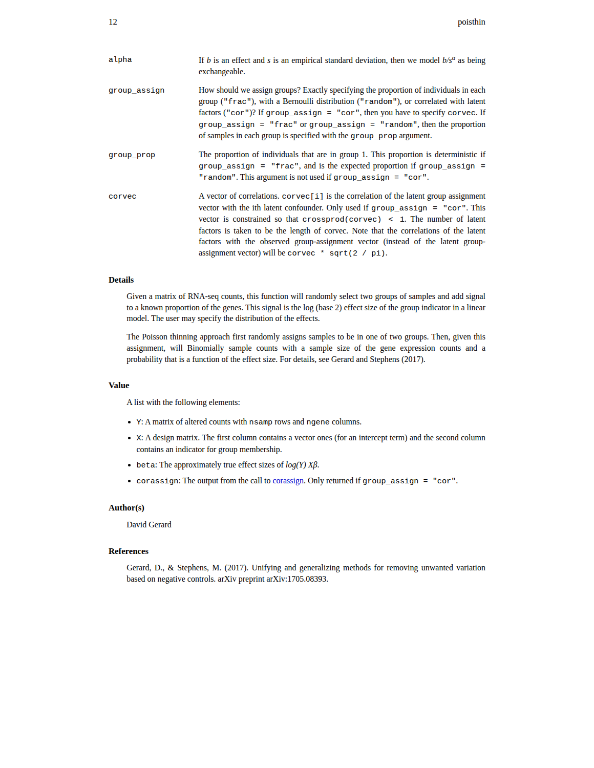12 poisthin
alpha
If b is an effect and s is an empirical standard deviation, then we model b/sα as being exchangeable.
group_assign
How should we assign groups? Exactly specifying the proportion of individuals in each group ("frac"), with a Bernoulli distribution ("random"), or correlated with latent factors ("cor")? If group_assign = "cor", then you have to specify corvec. If group_assign = "frac" or group_assign = "random", then the proportion of samples in each group is specified with the group_prop argument.
group_prop
The proportion of individuals that are in group 1. This proportion is deterministic if group_assign = "frac", and is the expected proportion if group_assign = "random". This argument is not used if group_assign = "cor".
corvec
A vector of correlations. corvec[i] is the correlation of the latent group assignment vector with the ith latent confounder. Only used if group_assign = "cor". This vector is constrained so that crossprod(corvec) < 1. The number of latent factors is taken to be the length of corvec. Note that the correlations of the latent factors with the observed group-assignment vector (instead of the latent group-assignment vector) will be corvec * sqrt(2 / pi).
Details
Given a matrix of RNA-seq counts, this function will randomly select two groups of samples and add signal to a known proportion of the genes. This signal is the log (base 2) effect size of the group indicator in a linear model. The user may specify the distribution of the effects.
The Poisson thinning approach first randomly assigns samples to be in one of two groups. Then, given this assignment, will Binomially sample counts with a sample size of the gene expression counts and a probability that is a function of the effect size. For details, see Gerard and Stephens (2017).
Value
A list with the following elements:
Y: A matrix of altered counts with nsamp rows and ngene columns.
X: A design matrix. The first column contains a vector ones (for an intercept term) and the second column contains an indicator for group membership.
beta: The approximately true effect sizes of log(Y) Xβ.
corassign: The output from the call to corassign. Only returned if group_assign = "cor".
Author(s)
David Gerard
References
Gerard, D., & Stephens, M. (2017). Unifying and generalizing methods for removing unwanted variation based on negative controls. arXiv preprint arXiv:1705.08393.